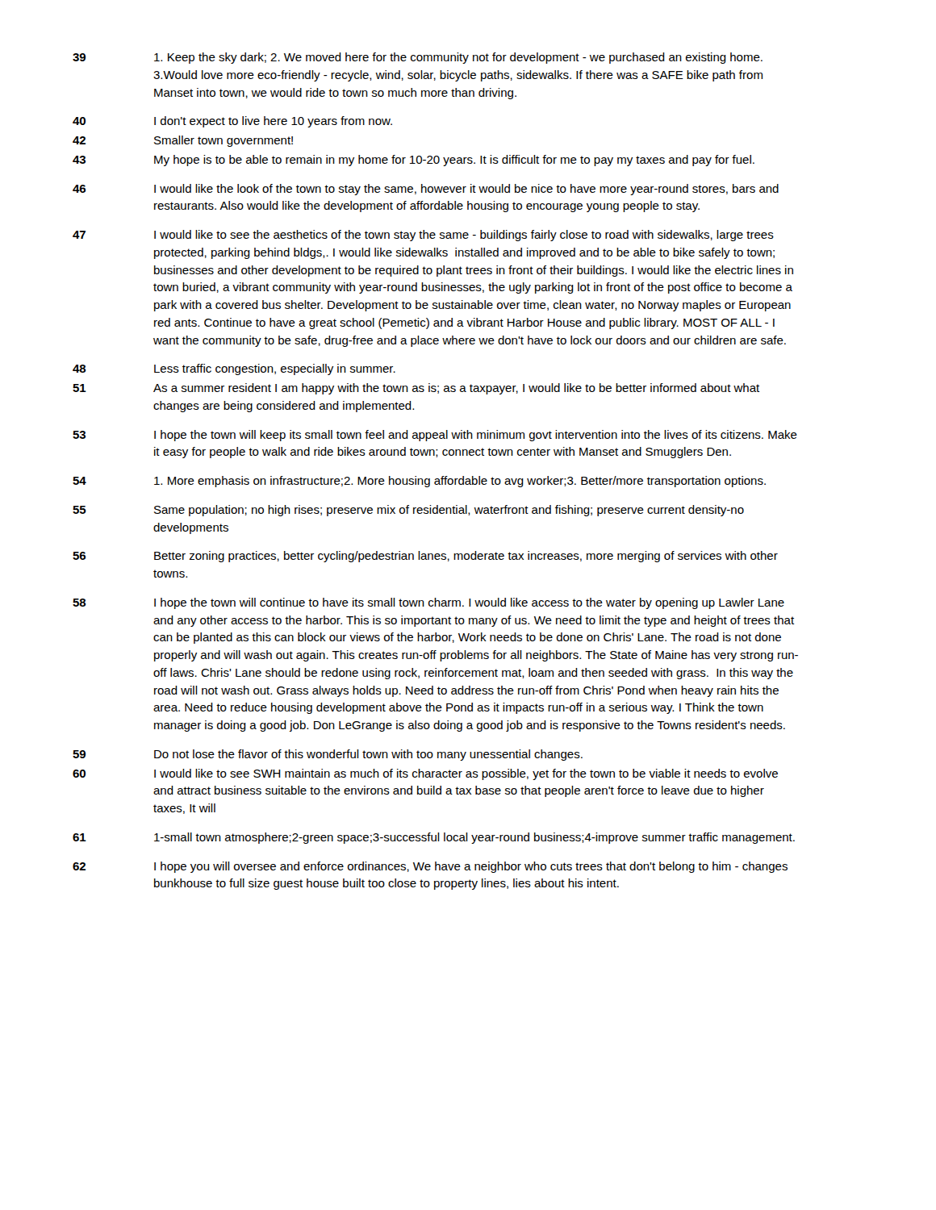| 39 | 1. Keep the sky dark; 2. We moved here for the community not for development - we purchased an existing home. 3.Would love more eco-friendly - recycle, wind, solar, bicycle paths, sidewalks. If there was a SAFE bike path from Manset into town, we would ride to town so much more than driving. |
| 40 | I don't expect to live here 10 years from now. |
| 42 | Smaller town government! |
| 43 | My hope is to be able to remain in my home for 10-20 years. It is difficult for me to pay my taxes and pay for fuel. |
| 46 | I would like the look of the town to stay the same, however it would be nice to have more year-round stores, bars and restaurants. Also would like the development of affordable housing to encourage young people to stay. |
| 47 | I would like to see the aesthetics of the town stay the same - buildings fairly close to road with sidewalks, large trees protected, parking behind bldgs,. I would like sidewalks installed and improved and to be able to bike safely to town; businesses and other development to be required to plant trees in front of their buildings. I would like the electric lines in town buried, a vibrant community with year-round businesses, the ugly parking lot in front of the post office to become a park with a covered bus shelter. Development to be sustainable over time, clean water, no Norway maples or European red ants. Continue to have a great school (Pemetic) and a vibrant Harbor House and public library. MOST OF ALL - I want the community to be safe, drug-free and a place where we don't have to lock our doors and our children are safe. |
| 48 | Less traffic congestion, especially in summer. |
| 51 | As a summer resident I am happy with the town as is; as a taxpayer, I would like to be better informed about what changes are being considered and implemented. |
| 53 | I hope the town will keep its small town feel and appeal with minimum govt intervention into the lives of its citizens. Make it easy for people to walk and ride bikes around town; connect town center with Manset and Smugglers Den. |
| 54 | 1. More emphasis on infrastructure;2. More housing affordable to avg worker;3. Better/more transportation options. |
| 55 | Same population; no high rises; preserve mix of residential, waterfront and fishing; preserve current density-no developments |
| 56 | Better zoning practices, better cycling/pedestrian lanes, moderate tax increases, more merging of services with other towns. |
| 58 | I hope the town will continue to have its small town charm. I would like access to the water by opening up Lawler Lane and any other access to the harbor. This is so important to many of us. We need to limit the type and height of trees that can be planted as this can block our views of the harbor, Work needs to be done on Chris' Lane. The road is not done properly and will wash out again. This creates run-off problems for all neighbors. The State of Maine has very strong run-off laws. Chris' Lane should be redone using rock, reinforcement mat, loam and then seeded with grass. In this way the road will not wash out. Grass always holds up. Need to address the run-off from Chris' Pond when heavy rain hits the area. Need to reduce housing development above the Pond as it impacts run-off in a serious way. I Think the town manager is doing a good job. Don LeGrange is also doing a good job and is responsive to the Towns resident's needs. |
| 59 | Do not lose the flavor of this wonderful town with too many unessential changes. |
| 60 | I would like to see SWH maintain as much of its character as possible, yet for the town to be viable it needs to evolve and attract business suitable to the environs and build a tax base so that people aren't force to leave due to higher taxes, It will |
| 61 | 1-small town atmosphere;2-green space;3-successful local year-round business;4-improve summer traffic management. |
| 62 | I hope you will oversee and enforce ordinances, We have a neighbor who cuts trees that don't belong to him - changes bunkhouse to full size guest house built too close to property lines, lies about his intent. |